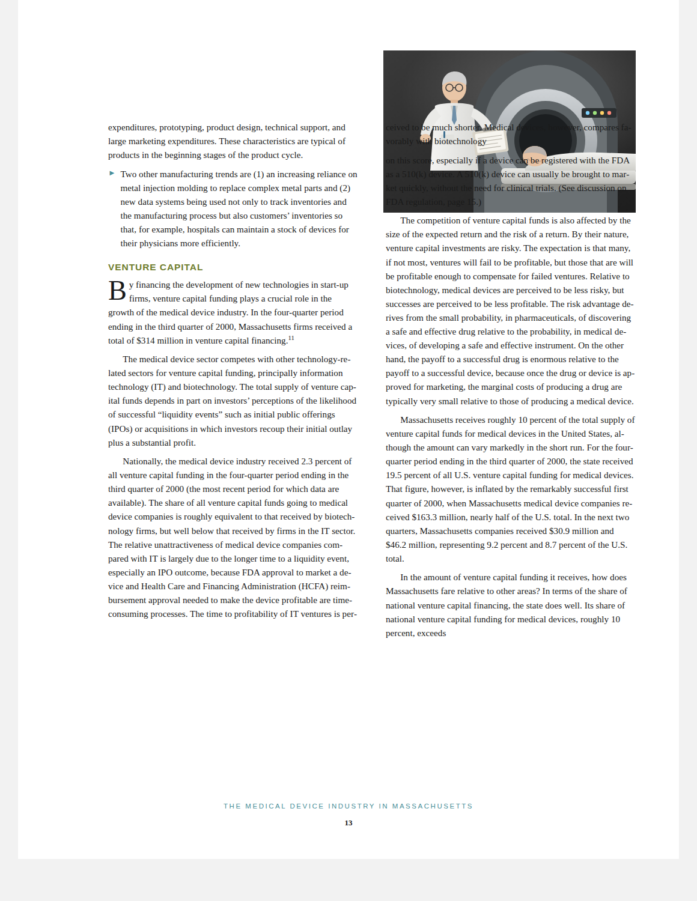expenditures, prototyping, product design, technical support, and large marketing expenditures. These characteristics are typical of products in the beginning stages of the product cycle.
Two other manufacturing trends are (1) an increasing reliance on metal injection molding to replace complex metal parts and (2) new data systems being used not only to track inventories and the manufacturing process but also customers’ inventories so that, for example, hospitals can maintain a stock of devices for their physicians more efficiently.
VENTURE CAPITAL
By financing the development of new technologies in start-up firms, venture capital funding plays a crucial role in the growth of the medical device industry. In the four-quarter period ending in the third quarter of 2000, Massachusetts firms received a total of $314 million in venture capital financing.11
The medical device sector competes with other technology-related sectors for venture capital funding, principally information technology (IT) and biotechnology. The total supply of venture capital funds depends in part on investors’ perceptions of the likelihood of successful “liquidity events” such as initial public offerings (IPOs) or acquisitions in which investors recoup their initial outlay plus a substantial profit.
Nationally, the medical device industry received 2.3 percent of all venture capital funding in the four-quarter period ending in the third quarter of 2000 (the most recent period for which data are available). The share of all venture capital funds going to medical device companies is roughly equivalent to that received by biotechnology firms, but well below that received by firms in the IT sector. The relative unattractiveness of medical device companies compared with IT is largely due to the longer time to a liquidity event, especially an IPO outcome, because FDA approval to market a device and Health Care and Financing Administration (HCFA) reimbursement approval needed to make the device profitable are time-consuming processes. The time to profitability of IT ventures is perceived to be much shorter. Medical devices, however, compares favorably with biotechnology
on this score, especially if a device can be registered with the FDA as a 510(k) device. A 510(k) device can usually be brought to market quickly, without the need for clinical trials. (See discussion on FDA regulation, page 15.)
The competition of venture capital funds is also affected by the size of the expected return and the risk of a return. By their nature, venture capital investments are risky. The expectation is that many, if not most, ventures will fail to be profitable, but those that are will be profitable enough to compensate for failed ventures. Relative to biotechnology, medical devices are perceived to be less risky, but successes are perceived to be less profitable. The risk advantage derives from the small probability, in pharmaceuticals, of discovering a safe and effective drug relative to the probability, in medical devices, of developing a safe and effective instrument. On the other hand, the payoff to a successful drug is enormous relative to the payoff to a successful device, because once the drug or device is approved for marketing, the marginal costs of producing a drug are typically very small relative to those of producing a medical device.
Massachusetts receives roughly 10 percent of the total supply of venture capital funds for medical devices in the United States, although the amount can vary markedly in the short run. For the four-quarter period ending in the third quarter of 2000, the state received 19.5 percent of all U.S. venture capital funding for medical devices. That figure, however, is inflated by the remarkably successful first quarter of 2000, when Massachusetts medical device companies received $163.3 million, nearly half of the U.S. total. In the next two quarters, Massachusetts companies received $30.9 million and $46.2 million, representing 9.2 percent and 8.7 percent of the U.S. total.
In the amount of venture capital funding it receives, how does Massachusetts fare relative to other areas? In terms of the share of national venture capital financing, the state does well. Its share of national venture capital funding for medical devices, roughly 10 percent, exceeds
The Medical Device Industry in Massachusetts
13